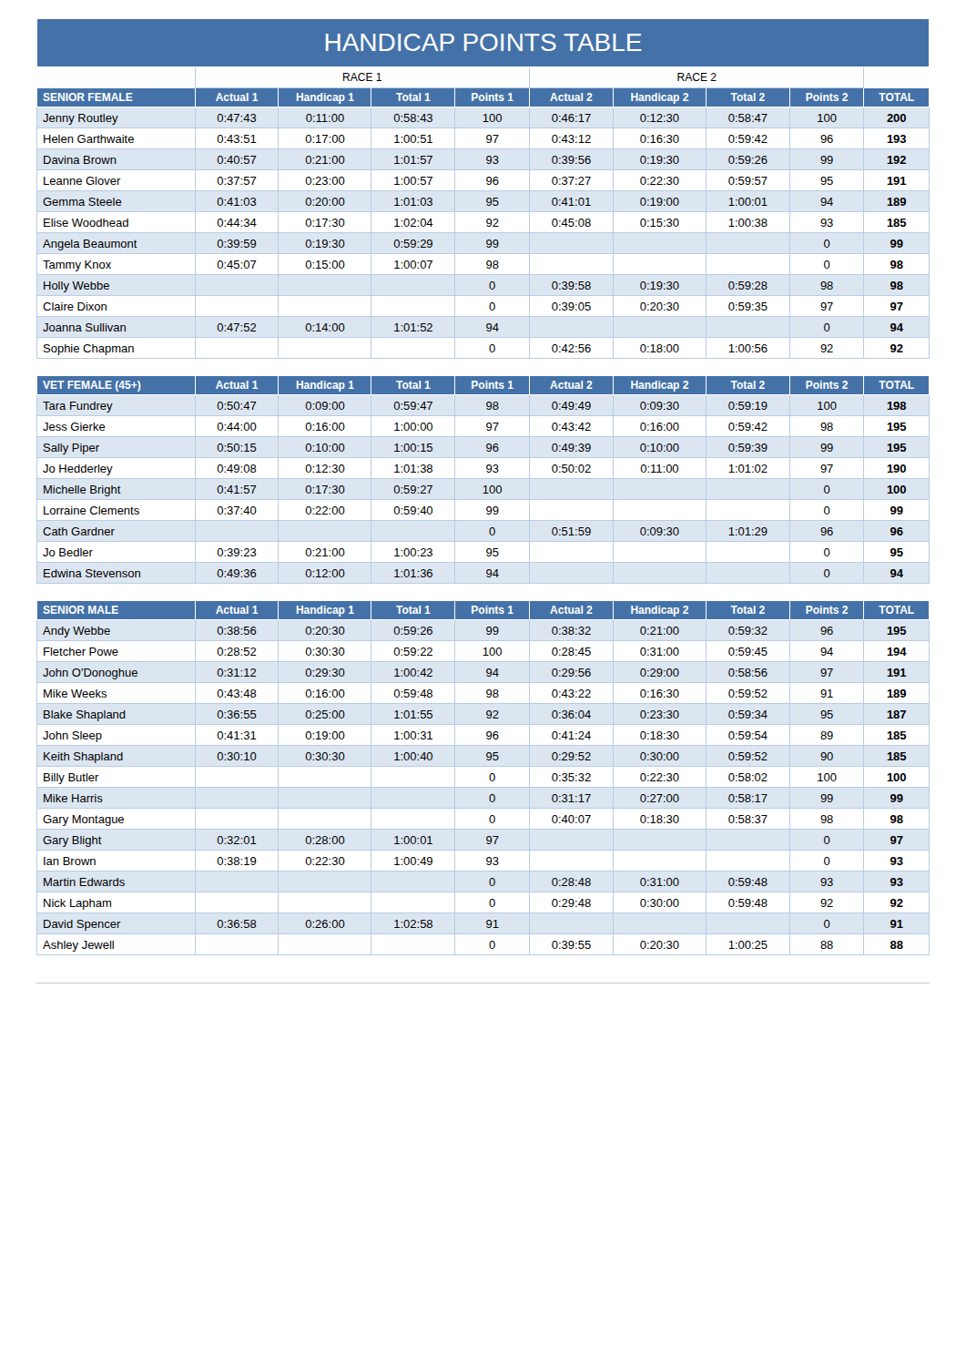| HANDICAP POINTS TABLE |
| | RACE 1 | RACE 2 | |
| SENIOR FEMALE | Actual 1 | Handicap 1 | Total 1 | Points 1 | Actual 2 | Handicap 2 | Total 2 | Points 2 | TOTAL |
| Jenny Routley | 0:47:43 | 0:11:00 | 0:58:43 | 100 | 0:46:17 | 0:12:30 | 0:58:47 | 100 | 200 |
| Helen Garthwaite | 0:43:51 | 0:17:00 | 1:00:51 | 97 | 0:43:12 | 0:16:30 | 0:59:42 | 96 | 193 |
| Davina Brown | 0:40:57 | 0:21:00 | 1:01:57 | 93 | 0:39:56 | 0:19:30 | 0:59:26 | 99 | 192 |
| Leanne Glover | 0:37:57 | 0:23:00 | 1:00:57 | 96 | 0:37:27 | 0:22:30 | 0:59:57 | 95 | 191 |
| Gemma Steele | 0:41:03 | 0:20:00 | 1:01:03 | 95 | 0:41:01 | 0:19:00 | 1:00:01 | 94 | 189 |
| Elise Woodhead | 0:44:34 | 0:17:30 | 1:02:04 | 92 | 0:45:08 | 0:15:30 | 1:00:38 | 93 | 185 |
| Angela Beaumont | 0:39:59 | 0:19:30 | 0:59:29 | 99 | | | | 0 | 99 |
| Tammy Knox | 0:45:07 | 0:15:00 | 1:00:07 | 98 | | | | 0 | 98 |
| Holly Webbe | | | | 0 | 0:39:58 | 0:19:30 | 0:59:28 | 98 | 98 |
| Claire Dixon | | | | 0 | 0:39:05 | 0:20:30 | 0:59:35 | 97 | 97 |
| Joanna Sullivan | 0:47:52 | 0:14:00 | 1:01:52 | 94 | | | | 0 | 94 |
| Sophie Chapman | | | | 0 | 0:42:56 | 0:18:00 | 1:00:56 | 92 | 92 |
| VET FEMALE (45+) | Actual 1 | Handicap 1 | Total 1 | Points 1 | Actual 2 | Handicap 2 | Total 2 | Points 2 | TOTAL |
| Tara Fundrey | 0:50:47 | 0:09:00 | 0:59:47 | 98 | 0:49:49 | 0:09:30 | 0:59:19 | 100 | 198 |
| Jess Gierke | 0:44:00 | 0:16:00 | 1:00:00 | 97 | 0:43:42 | 0:16:00 | 0:59:42 | 98 | 195 |
| Sally Piper | 0:50:15 | 0:10:00 | 1:00:15 | 96 | 0:49:39 | 0:10:00 | 0:59:39 | 99 | 195 |
| Jo Hedderley | 0:49:08 | 0:12:30 | 1:01:38 | 93 | 0:50:02 | 0:11:00 | 1:01:02 | 97 | 190 |
| Michelle Bright | 0:41:57 | 0:17:30 | 0:59:27 | 100 | | | | 0 | 100 |
| Lorraine Clements | 0:37:40 | 0:22:00 | 0:59:40 | 99 | | | | 0 | 99 |
| Cath Gardner | | | | 0 | 0:51:59 | 0:09:30 | 1:01:29 | 96 | 96 |
| Jo Bedler | 0:39:23 | 0:21:00 | 1:00:23 | 95 | | | | 0 | 95 |
| Edwina Stevenson | 0:49:36 | 0:12:00 | 1:01:36 | 94 | | | | 0 | 94 |
| SENIOR MALE | Actual 1 | Handicap 1 | Total 1 | Points 1 | Actual 2 | Handicap 2 | Total 2 | Points 2 | TOTAL |
| Andy Webbe | 0:38:56 | 0:20:30 | 0:59:26 | 99 | 0:38:32 | 0:21:00 | 0:59:32 | 96 | 195 |
| Fletcher Powe | 0:28:52 | 0:30:30 | 0:59:22 | 100 | 0:28:45 | 0:31:00 | 0:59:45 | 94 | 194 |
| John O'Donoghue | 0:31:12 | 0:29:30 | 1:00:42 | 94 | 0:29:56 | 0:29:00 | 0:58:56 | 97 | 191 |
| Mike Weeks | 0:43:48 | 0:16:00 | 0:59:48 | 98 | 0:43:22 | 0:16:30 | 0:59:52 | 91 | 189 |
| Blake Shapland | 0:36:55 | 0:25:00 | 1:01:55 | 92 | 0:36:04 | 0:23:30 | 0:59:34 | 95 | 187 |
| John Sleep | 0:41:31 | 0:19:00 | 1:00:31 | 96 | 0:41:24 | 0:18:30 | 0:59:54 | 89 | 185 |
| Keith Shapland | 0:30:10 | 0:30:30 | 1:00:40 | 95 | 0:29:52 | 0:30:00 | 0:59:52 | 90 | 185 |
| Billy Butler | | | | 0 | 0:35:32 | 0:22:30 | 0:58:02 | 100 | 100 |
| Mike Harris | | | | 0 | 0:31:17 | 0:27:00 | 0:58:17 | 99 | 99 |
| Gary Montague | | | | 0 | 0:40:07 | 0:18:30 | 0:58:37 | 98 | 98 |
| Gary Blight | 0:32:01 | 0:28:00 | 1:00:01 | 97 | | | | 0 | 97 |
| Ian Brown | 0:38:19 | 0:22:30 | 1:00:49 | 93 | | | | 0 | 93 |
| Martin Edwards | | | | 0 | 0:28:48 | 0:31:00 | 0:59:48 | 93 | 93 |
| Nick Lapham | | | | 0 | 0:29:48 | 0:30:00 | 0:59:48 | 92 | 92 |
| David Spencer | 0:36:58 | 0:26:00 | 1:02:58 | 91 | | | | 0 | 91 |
| Ashley Jewell | | | | 0 | 0:39:55 | 0:20:30 | 1:00:25 | 88 | 88 |